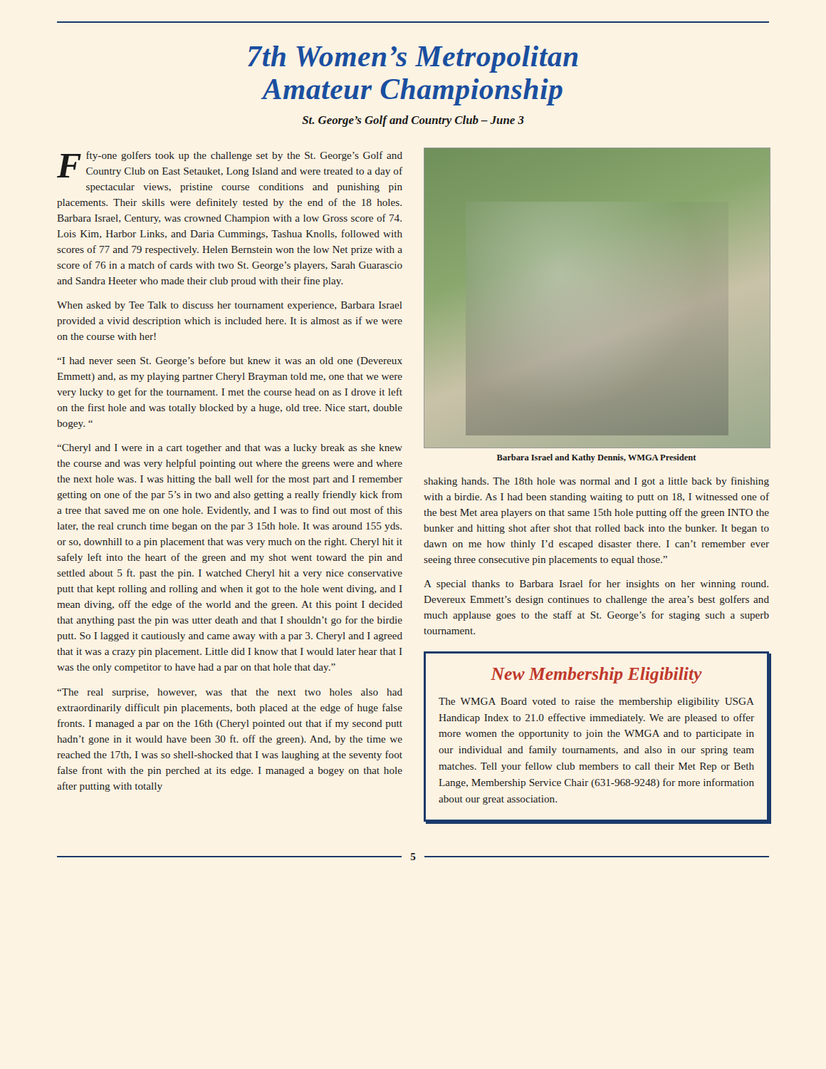7th Women’s Metropolitan
Amateur Championship
St. George’s Golf and Country Club – June 3
Fifty-one golfers took up the challenge set by the St. George’s Golf and Country Club on East Setauket, Long Island and were treated to a day of spectacular views, pristine course conditions and punishing pin placements. Their skills were definitely tested by the end of the 18 holes. Barbara Israel, Century, was crowned Champion with a low Gross score of 74. Lois Kim, Harbor Links, and Daria Cummings, Tashua Knolls, followed with scores of 77 and 79 respectively. Helen Bernstein won the low Net prize with a score of 76 in a match of cards with two St. George’s players, Sarah Guarascio and Sandra Heeter who made their club proud with their fine play.
When asked by Tee Talk to discuss her tournament experience, Barbara Israel provided a vivid description which is included here. It is almost as if we were on the course with her!
“I had never seen St. George’s before but knew it was an old one (Devereux Emmett) and, as my playing partner Cheryl Brayman told me, one that we were very lucky to get for the tournament. I met the course head on as I drove it left on the first hole and was totally blocked by a huge, old tree. Nice start, double bogey. “
“Cheryl and I were in a cart together and that was a lucky break as she knew the course and was very helpful pointing out where the greens were and where the next hole was. I was hitting the ball well for the most part and I remember getting on one of the par 5’s in two and also getting a really friendly kick from a tree that saved me on one hole. Evidently, and I was to find out most of this later, the real crunch time began on the par 3 15th hole. It was around 155 yds. or so, downhill to a pin placement that was very much on the right. Cheryl hit it safely left into the heart of the green and my shot went toward the pin and settled about 5 ft. past the pin. I watched Cheryl hit a very nice conservative putt that kept rolling and rolling and when it got to the hole went diving, and I mean diving, off the edge of the world and the green. At this point I decided that anything past the pin was utter death and that I shouldn’t go for the birdie putt. So I lagged it cautiously and came away with a par 3. Cheryl and I agreed that it was a crazy pin placement. Little did I know that I would later hear that I was the only competitor to have had a par on that hole that day.”
“The real surprise, however, was that the next two holes also had extraordinarily difficult pin placements, both placed at the edge of huge false fronts. I managed a par on the 16th (Cheryl pointed out that if my second putt hadn’t gone in it would have been 30 ft. off the green). And, by the time we reached the 17th, I was so shell-shocked that I was laughing at the seventy foot false front with the pin perched at its edge. I managed a bogey on that hole after putting with totally
Barbara Israel and Kathy Dennis, WMGA President
shaking hands. The 18th hole was normal and I got a little back by finishing with a birdie. As I had been standing waiting to putt on 18, I witnessed one of the best Met area players on that same 15th hole putting off the green INTO the bunker and hitting shot after shot that rolled back into the bunker. It began to dawn on me how thinly I’d escaped disaster there. I can’t remember ever seeing three consecutive pin placements to equal those.”
A special thanks to Barbara Israel for her insights on her winning round. Devereux Emmett’s design continues to challenge the area’s best golfers and much applause goes to the staff at St. George’s for staging such a superb tournament.
New Membership Eligibility
The WMGA Board voted to raise the membership eligibility USGA Handicap Index to 21.0 effective immediately. We are pleased to offer more women the opportunity to join the WMGA and to participate in our individual and family tournaments, and also in our spring team matches. Tell your fellow club members to call their Met Rep or Beth Lange, Membership Service Chair (631-968-9248) for more information about our great association.
5